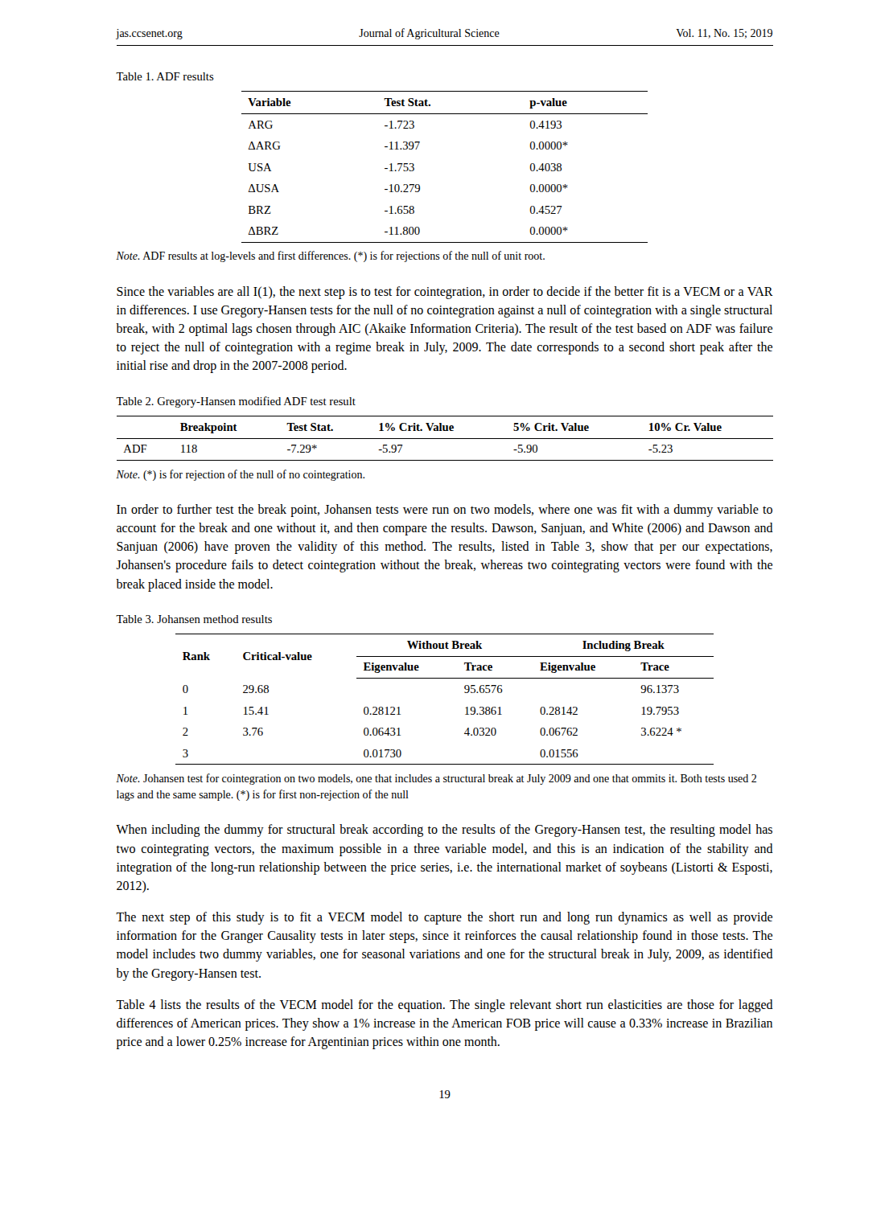jas.ccsenet.org
Journal of Agricultural Science
Vol. 11, No. 15; 2019
Table 1. ADF results
| Variable | Test Stat. | p-value |
| --- | --- | --- |
| ARG | -1.723 | 0.4193 |
| ΔARG | -11.397 | 0.0000* |
| USA | -1.753 | 0.4038 |
| ΔUSA | -10.279 | 0.0000* |
| BRZ | -1.658 | 0.4527 |
| ΔBRZ | -11.800 | 0.0000* |
Note. ADF results at log-levels and first differences. (*) is for rejections of the null of unit root.
Since the variables are all I(1), the next step is to test for cointegration, in order to decide if the better fit is a VECM or a VAR in differences. I use Gregory-Hansen tests for the null of no cointegration against a null of cointegration with a single structural break, with 2 optimal lags chosen through AIC (Akaike Information Criteria). The result of the test based on ADF was failure to reject the null of cointegration with a regime break in July, 2009. The date corresponds to a second short peak after the initial rise and drop in the 2007-2008 period.
Table 2. Gregory-Hansen modified ADF test result
| | Breakpoint | Test Stat. | 1% Crit. Value | 5% Crit. Value | 10% Cr. Value |
| --- | --- | --- | --- | --- | --- |
| ADF | 118 | -7.29* | -5.97 | -5.90 | -5.23 |
Note. (*) is for rejection of the null of no cointegration.
In order to further test the break point, Johansen tests were run on two models, where one was fit with a dummy variable to account for the break and one without it, and then compare the results. Dawson, Sanjuan, and White (2006) and Dawson and Sanjuan (2006) have proven the validity of this method. The results, listed in Table 3, show that per our expectations, Johansen's procedure fails to detect cointegration without the break, whereas two cointegrating vectors were found with the break placed inside the model.
Table 3. Johansen method results
| Rank | Critical-value | Without Break | Including Break |
| --- | --- | --- | --- |
| Eigenvalue | Trace | Eigenvalue | Trace |
| 0 | 29.68 | | 95.6576 | | 96.1373 |
| 1 | 15.41 | 0.28121 | 19.3861 | 0.28142 | 19.7953 |
| 2 | 3.76 | 0.06431 | 4.0320 | 0.06762 | 3.6224 * |
| 3 | | 0.01730 | | 0.01556 | |
Note. Johansen test for cointegration on two models, one that includes a structural break at July 2009 and one that ommits it. Both tests used 2 lags and the same sample. (*) is for first non-rejection of the null
When including the dummy for structural break according to the results of the Gregory-Hansen test, the resulting model has two cointegrating vectors, the maximum possible in a three variable model, and this is an indication of the stability and integration of the long-run relationship between the price series, i.e. the international market of soybeans (Listorti & Esposti, 2012).
The next step of this study is to fit a VECM model to capture the short run and long run dynamics as well as provide information for the Granger Causality tests in later steps, since it reinforces the causal relationship found in those tests. The model includes two dummy variables, one for seasonal variations and one for the structural break in July, 2009, as identified by the Gregory-Hansen test.
Table 4 lists the results of the VECM model for the equation. The single relevant short run elasticities are those for lagged differences of American prices. They show a 1% increase in the American FOB price will cause a 0.33% increase in Brazilian price and a lower 0.25% increase for Argentinian prices within one month.
19